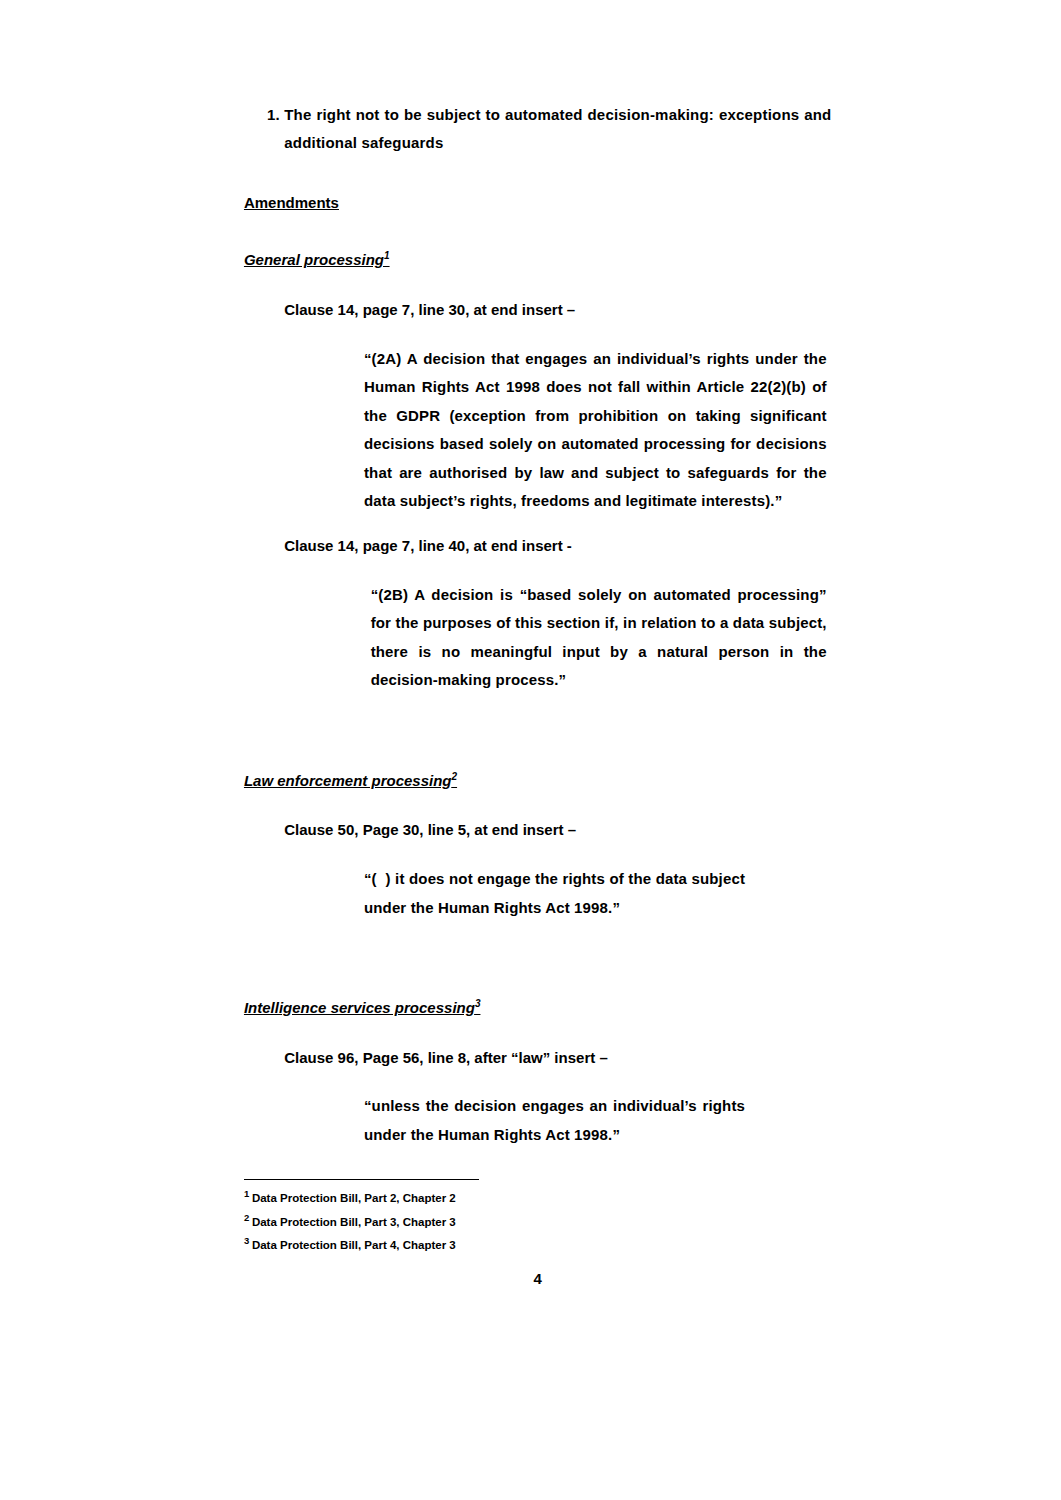The right not to be subject to automated decision-making: exceptions and additional safeguards
Amendments
General processing1
Clause 14, page 7, line 30, at end insert –
“(2A) A decision that engages an individual’s rights under the Human Rights Act 1998 does not fall within Article 22(2)(b) of the GDPR (exception from prohibition on taking significant decisions based solely on automated processing for decisions that are authorised by law and subject to safeguards for the data subject’s rights, freedoms and legitimate interests).”
Clause 14, page 7, line 40, at end insert -
“(2B) A decision is “based solely on automated processing” for the purposes of this section if, in relation to a data subject, there is no meaningful input by a natural person in the decision-making process.”
Law enforcement processing2
Clause 50, Page 30, line 5, at end insert –
“( ) it does not engage the rights of the data subject under the Human Rights Act 1998.”
Intelligence services processing3
Clause 96, Page 56, line 8, after “law” insert –
“unless the decision engages an individual’s rights under the Human Rights Act 1998.”
1Data Protection Bill, Part 2, Chapter 2
2Data Protection Bill, Part 3, Chapter 3
3Data Protection Bill, Part 4, Chapter 3
4